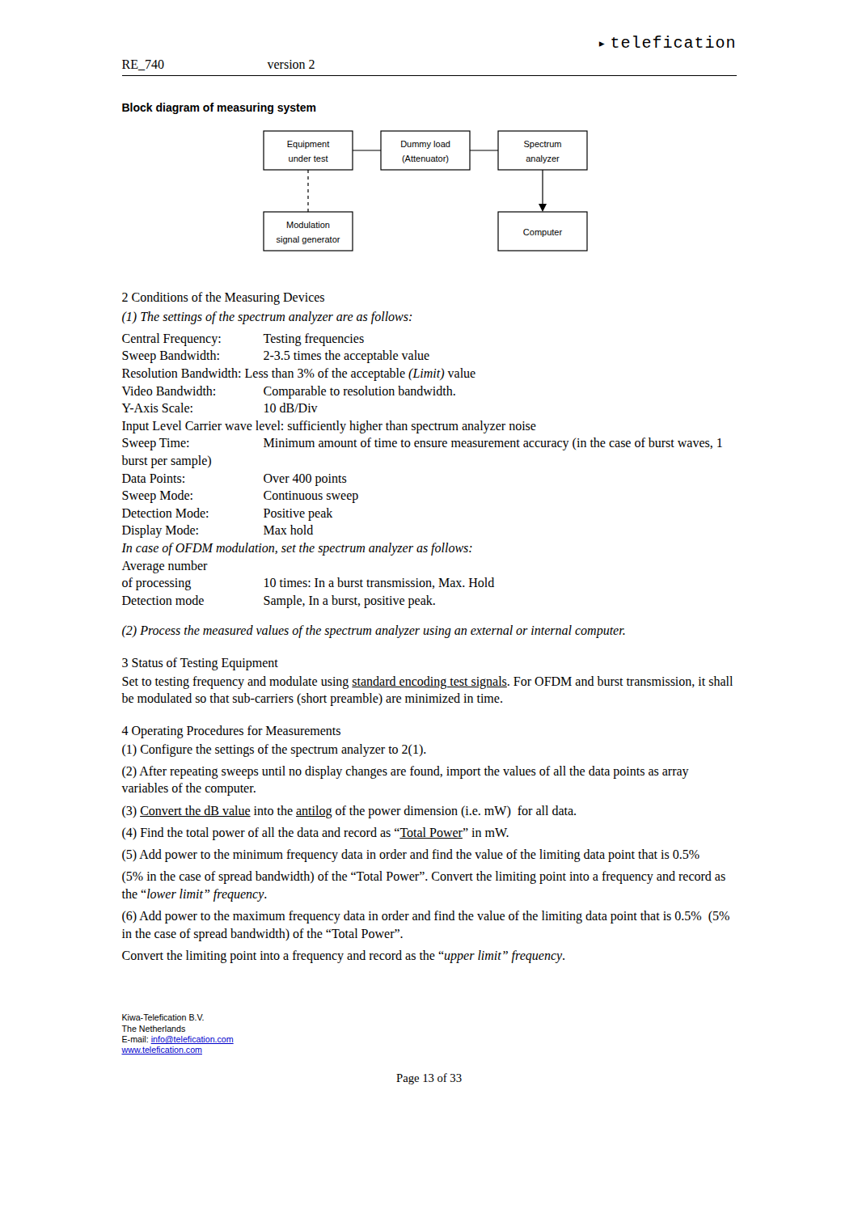▸telefication
RE_740 version 2
Block diagram of measuring system
Equipment under test Dummy load (Attenuator) Spectrum analyzer Modulation signal generator Computer
2 Conditions of the Measuring Devices
(1) The settings of the spectrum analyzer are as follows:
Central Frequency: Testing frequencies Sweep Bandwidth: 2-3.5 times the acceptable value Resolution Bandwidth: Less than 3% of the acceptable (Limit) value Video Bandwidth: Comparable to resolution bandwidth. Y-Axis Scale: 10 dB/Div Input Level Carrier wave level: sufficiently higher than spectrum analyzer noise Sweep Time: Minimum amount of time to ensure measurement accuracy (in the case of burst waves, 1 burst per sample) Data Points: Over 400 points Sweep Mode: Continuous sweep Detection Mode: Positive peak Display Mode: Max hold In case of OFDM modulation, set the spectrum analyzer as follows: Average number of processing10 times: In a burst transmission, Max. Hold Detection mode Sample, In a burst, positive peak.
(2) Process the measured values of the spectrum analyzer using an external or internal computer.
3 Status of Testing Equipment
Set to testing frequency and modulate using standard encoding test signals. For OFDM and burst transmission, it shall be modulated so that sub-carriers (short preamble) are minimized in time.
4 Operating Procedures for Measurements
(1) Configure the settings of the spectrum analyzer to 2(1).
(2) After repeating sweeps until no display changes are found, import the values of all the data points as array variables of the computer.
(3) Convert the dB value into the antilog of the power dimension (i.e. mW) for all data.
(4) Find the total power of all the data and record as “Total Power” in mW.
(5) Add power to the minimum frequency data in order and find the value of the limiting data point that is 0.5%
(5% in the case of spread bandwidth) of the “Total Power”. Convert the limiting point into a frequency and record as the “lower limit” frequency.
(6) Add power to the maximum frequency data in order and find the value of the limiting data point that is 0.5% (5% in the case of spread bandwidth) of the “Total Power”.
Convert the limiting point into a frequency and record as the “upper limit” frequency.
Kiwa-Telefication B.V.
The Netherlands
E-mail: info@telefication.com
www.telefication.com
Page 13 of 33